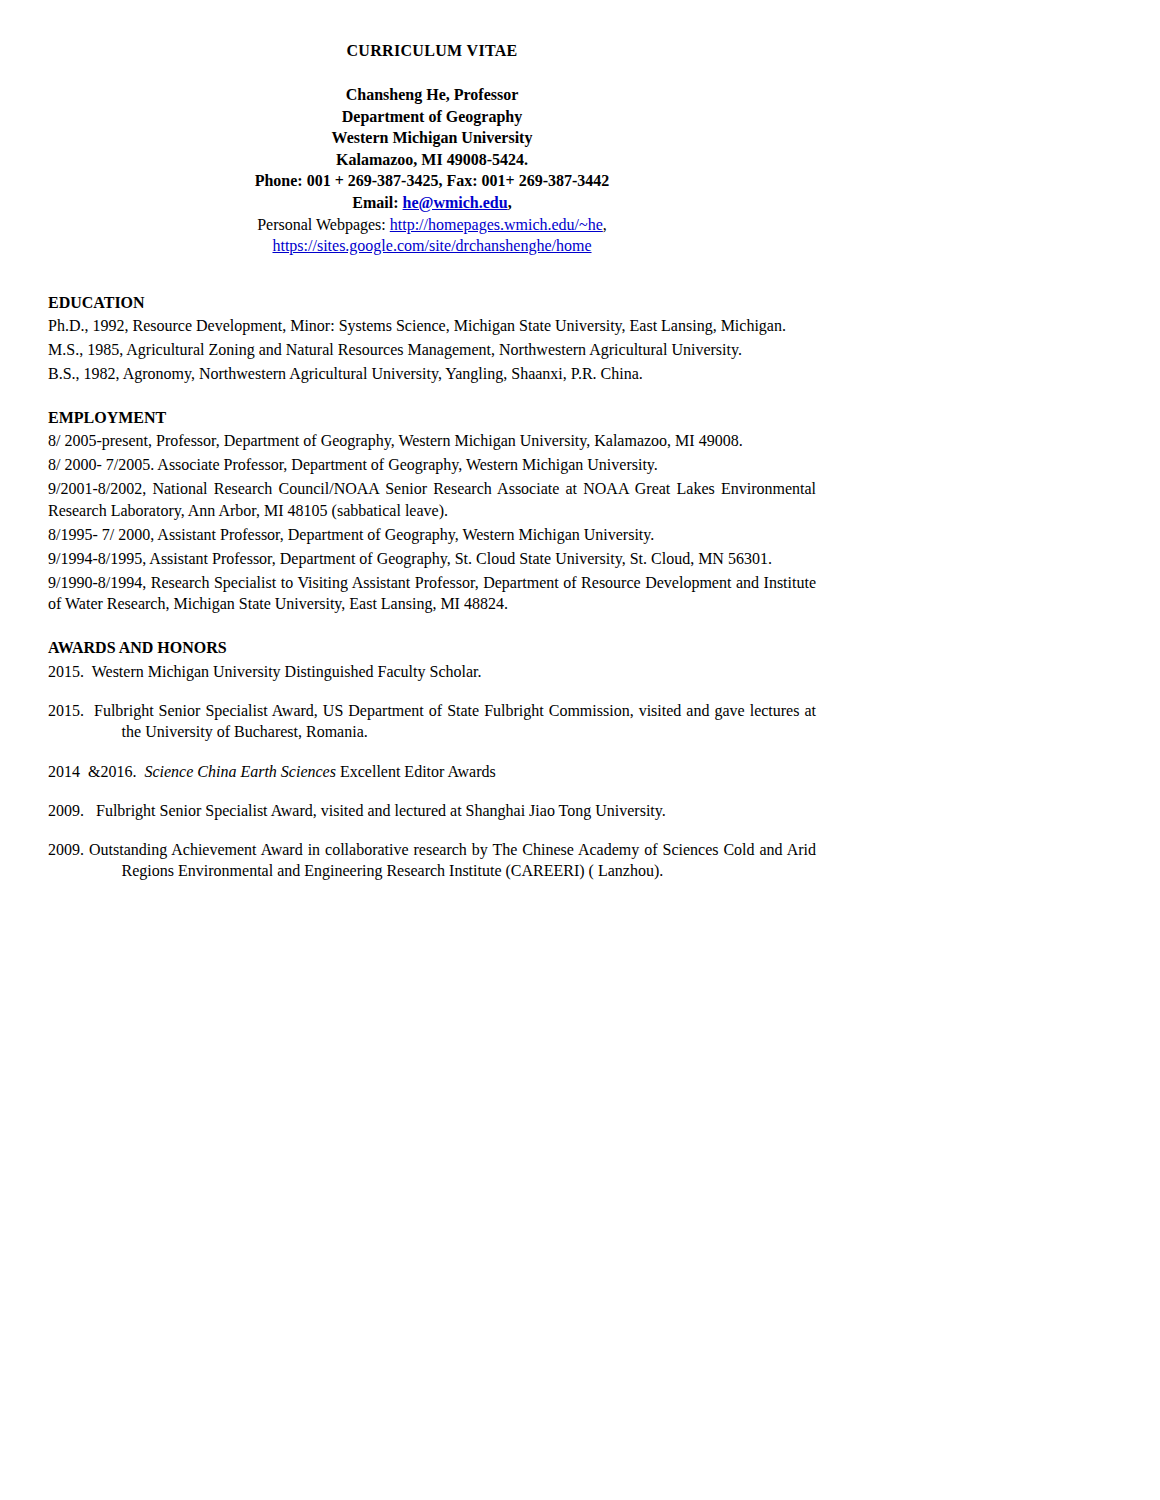CURRICULUM VITAE
Chansheng He, Professor Department of Geography Western Michigan University Kalamazoo, MI 49008-5424. Phone: 001 + 269-387-3425, Fax: 001+ 269-387-3442 Email: he@wmich.edu, Personal Webpages: http://homepages.wmich.edu/~he, https://sites.google.com/site/drchanshenghe/home
Education
Ph.D., 1992, Resource Development, Minor: Systems Science, Michigan State University, East Lansing, Michigan.
M.S., 1985, Agricultural Zoning and Natural Resources Management, Northwestern Agricultural University.
B.S., 1982, Agronomy, Northwestern Agricultural University, Yangling, Shaanxi, P.R. China.
Employment
8/ 2005-present, Professor, Department of Geography, Western Michigan University, Kalamazoo, MI 49008.
8/ 2000- 7/2005. Associate Professor, Department of Geography, Western Michigan University.
9/2001-8/2002, National Research Council/NOAA Senior Research Associate at NOAA Great Lakes Environmental Research Laboratory, Ann Arbor, MI 48105 (sabbatical leave).
8/1995- 7/ 2000, Assistant Professor, Department of Geography, Western Michigan University.
9/1994-8/1995, Assistant Professor, Department of Geography, St. Cloud State University, St. Cloud, MN 56301.
9/1990-8/1994, Research Specialist to Visiting Assistant Professor, Department of Resource Development and Institute of Water Research, Michigan State University, East Lansing, MI 48824.
Awards and Honors
2015. Western Michigan University Distinguished Faculty Scholar.
2015. Fulbright Senior Specialist Award, US Department of State Fulbright Commission, visited and gave lectures at the University of Bucharest, Romania.
2014 &2016. Science China Earth Sciences Excellent Editor Awards
2009. Fulbright Senior Specialist Award, visited and lectured at Shanghai Jiao Tong University.
2009. Outstanding Achievement Award in collaborative research by The Chinese Academy of Sciences Cold and Arid Regions Environmental and Engineering Research Institute (CAREERI) ( Lanzhou).